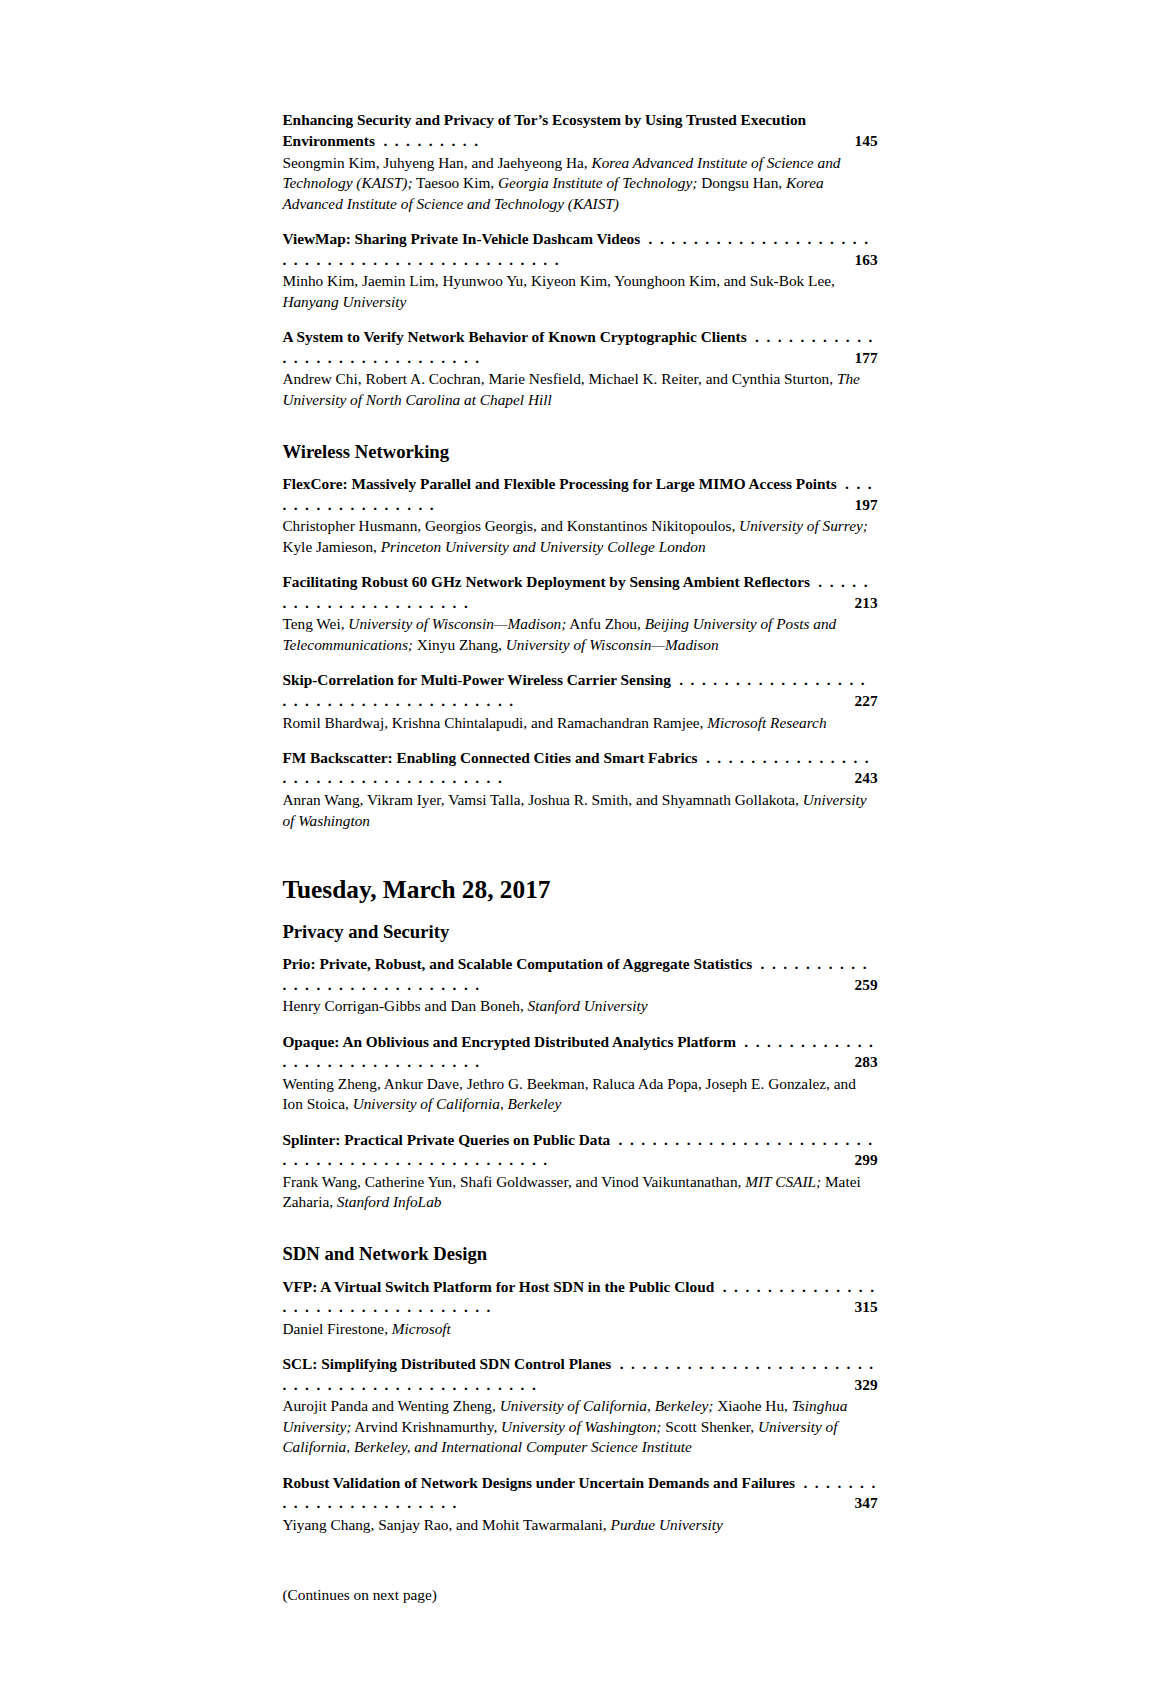Enhancing Security and Privacy of Tor’s Ecosystem by Using Trusted Execution Environments . . . . . . . . . 145 Seongmin Kim, Juhyeng Han, and Jaehyeong Ha, Korea Advanced Institute of Science and Technology (KAIST); Taesoo Kim, Georgia Institute of Technology; Dongsu Han, Korea Advanced Institute of Science and Technology (KAIST)
ViewMap: Sharing Private In-Vehicle Dashcam Videos . . . . . . . . . . . . . . . . . . . . . . . . . . . . . . . . . . . . . . . . . . . . . 163 Minho Kim, Jaemin Lim, Hyunwoo Yu, Kiyeon Kim, Younghoon Kim, and Suk-Bok Lee, Hanyang University
A System to Verify Network Behavior of Known Cryptographic Clients . . . . . . . . . . . . . . . . . . . . . . . . . . . . . 177 Andrew Chi, Robert A. Cochran, Marie Nesfield, Michael K. Reiter, and Cynthia Sturton, The University of North Carolina at Chapel Hill
Wireless Networking
FlexCore: Massively Parallel and Flexible Processing for Large MIMO Access Points . . . . . . . . . . . . . . . . . 197 Christopher Husmann, Georgios Georgis, and Konstantinos Nikitopoulos, University of Surrey; Kyle Jamieson, Princeton University and University College London
Facilitating Robust 60 GHz Network Deployment by Sensing Ambient Reflectors . . . . . . . . . . . . . . . . . . . . . . 213 Teng Wei, University of Wisconsin—Madison; Anfu Zhou, Beijing University of Posts and Telecommunications; Xinyu Zhang, University of Wisconsin—Madison
Skip-Correlation for Multi-Power Wireless Carrier Sensing . . . . . . . . . . . . . . . . . . . . . . . . . . . . . . . . . . . . . . 227 Romil Bhardwaj, Krishna Chintalapudi, and Ramachandran Ramjee, Microsoft Research
FM Backscatter: Enabling Connected Cities and Smart Fabrics . . . . . . . . . . . . . . . . . . . . . . . . . . . . . . . . . . . 243 Anran Wang, Vikram Iyer, Vamsi Talla, Joshua R. Smith, and Shyamnath Gollakota, University of Washington
Tuesday, March 28, 2017
Privacy and Security
Prio: Private, Robust, and Scalable Computation of Aggregate Statistics . . . . . . . . . . . . . . . . . . . . . . . . . . . . 259 Henry Corrigan-Gibbs and Dan Boneh, Stanford University
Opaque: An Oblivious and Encrypted Distributed Analytics Platform . . . . . . . . . . . . . . . . . . . . . . . . . . . . . . 283 Wenting Zheng, Ankur Dave, Jethro G. Beekman, Raluca Ada Popa, Joseph E. Gonzalez, and Ion Stoica, University of California, Berkeley
Splinter: Practical Private Queries on Public Data . . . . . . . . . . . . . . . . . . . . . . . . . . . . . . . . . . . . . . . . . . . . . . . 299 Frank Wang, Catherine Yun, Shafi Goldwasser, and Vinod Vaikuntanathan, MIT CSAIL; Matei Zaharia, Stanford InfoLab
SDN and Network Design
VFP: A Virtual Switch Platform for Host SDN in the Public Cloud . . . . . . . . . . . . . . . . . . . . . . . . . . . . . . . . . 315 Daniel Firestone, Microsoft
SCL: Simplifying Distributed SDN Control Planes . . . . . . . . . . . . . . . . . . . . . . . . . . . . . . . . . . . . . . . . . . . . . . 329 Aurojit Panda and Wenting Zheng, University of California, Berkeley; Xiaohe Hu, Tsinghua University; Arvind Krishnamurthy, University of Washington; Scott Shenker, University of California, Berkeley, and International Computer Science Institute
Robust Validation of Network Designs under Uncertain Demands and Failures . . . . . . . . . . . . . . . . . . . . . . . 347 Yiyang Chang, Sanjay Rao, and Mohit Tawarmalani, Purdue University
(Continues on next page)